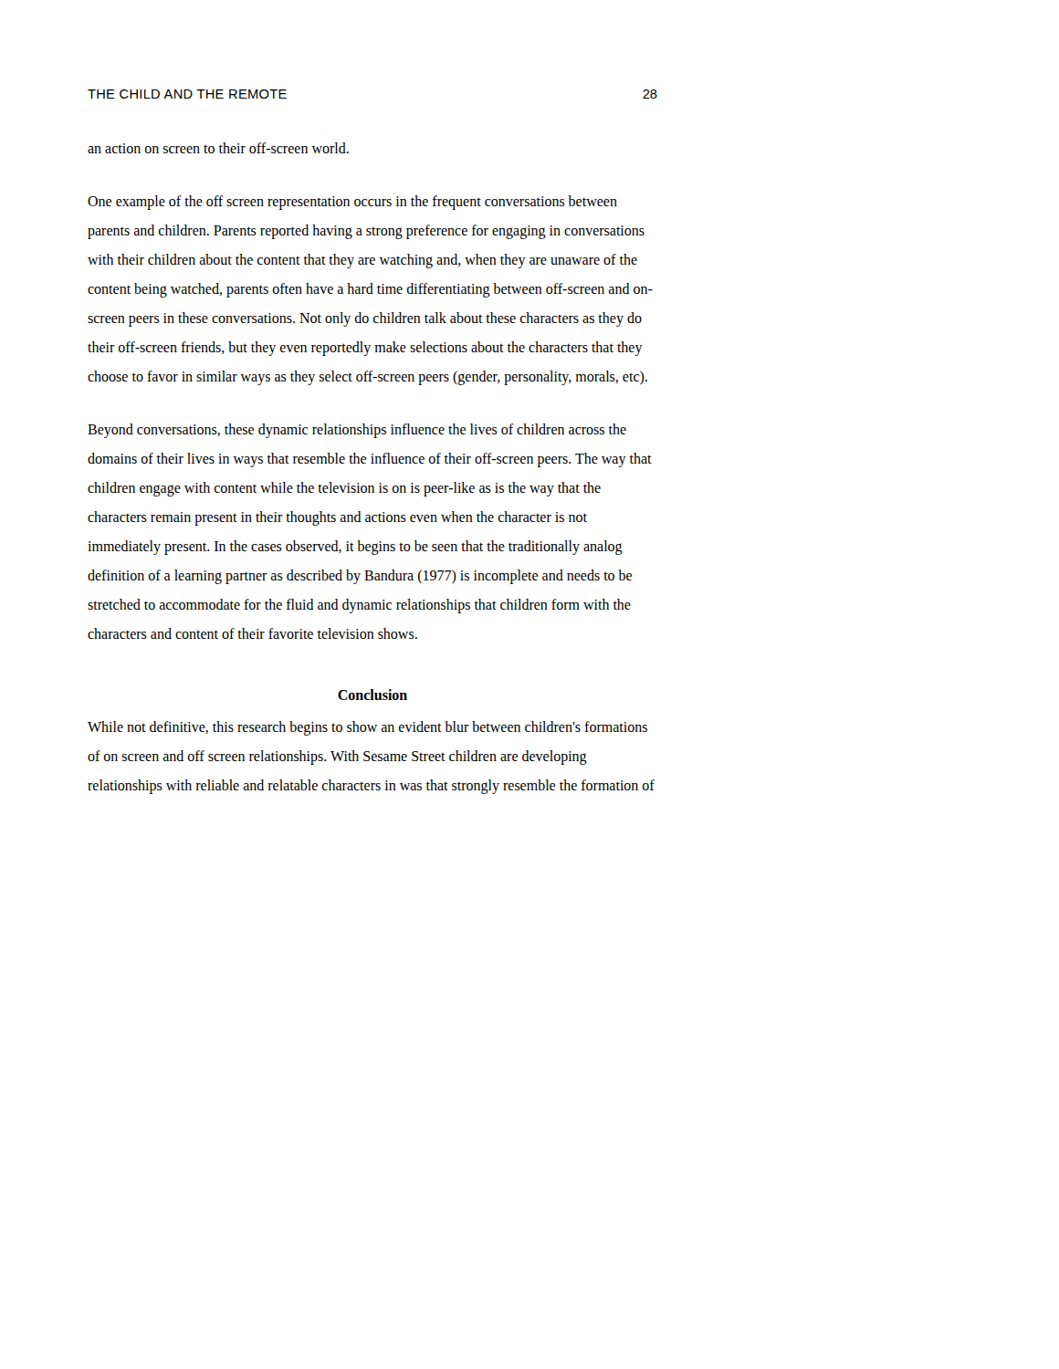The Child and the Remote 28
an action on screen to their off-screen world.
One example of the off screen representation occurs in the frequent conversations between parents and children. Parents reported having a strong preference for engaging in conversations with their children about the content that they are watching and, when they are unaware of the content being watched, parents often have a hard time differentiating between off-screen and on-screen peers in these conversations. Not only do children talk about these characters as they do their off-screen friends, but they even reportedly make selections about the characters that they choose to favor in similar ways as they select off-screen peers (gender, personality, morals, etc).
Beyond conversations, these dynamic relationships influence the lives of children across the domains of their lives in ways that resemble the influence of their off-screen peers. The way that children engage with content while the television is on is peer-like as is the way that the characters remain present in their thoughts and actions even when the character is not immediately present. In the cases observed, it begins to be seen that the traditionally analog definition of a learning partner as described by Bandura (1977) is incomplete and needs to be stretched to accommodate for the fluid and dynamic relationships that children form with the characters and content of their favorite television shows.
Conclusion
While not definitive, this research begins to show an evident blur between children's formations of on screen and off screen relationships. With Sesame Street children are developing relationships with reliable and relatable characters in was that strongly resemble the formation of